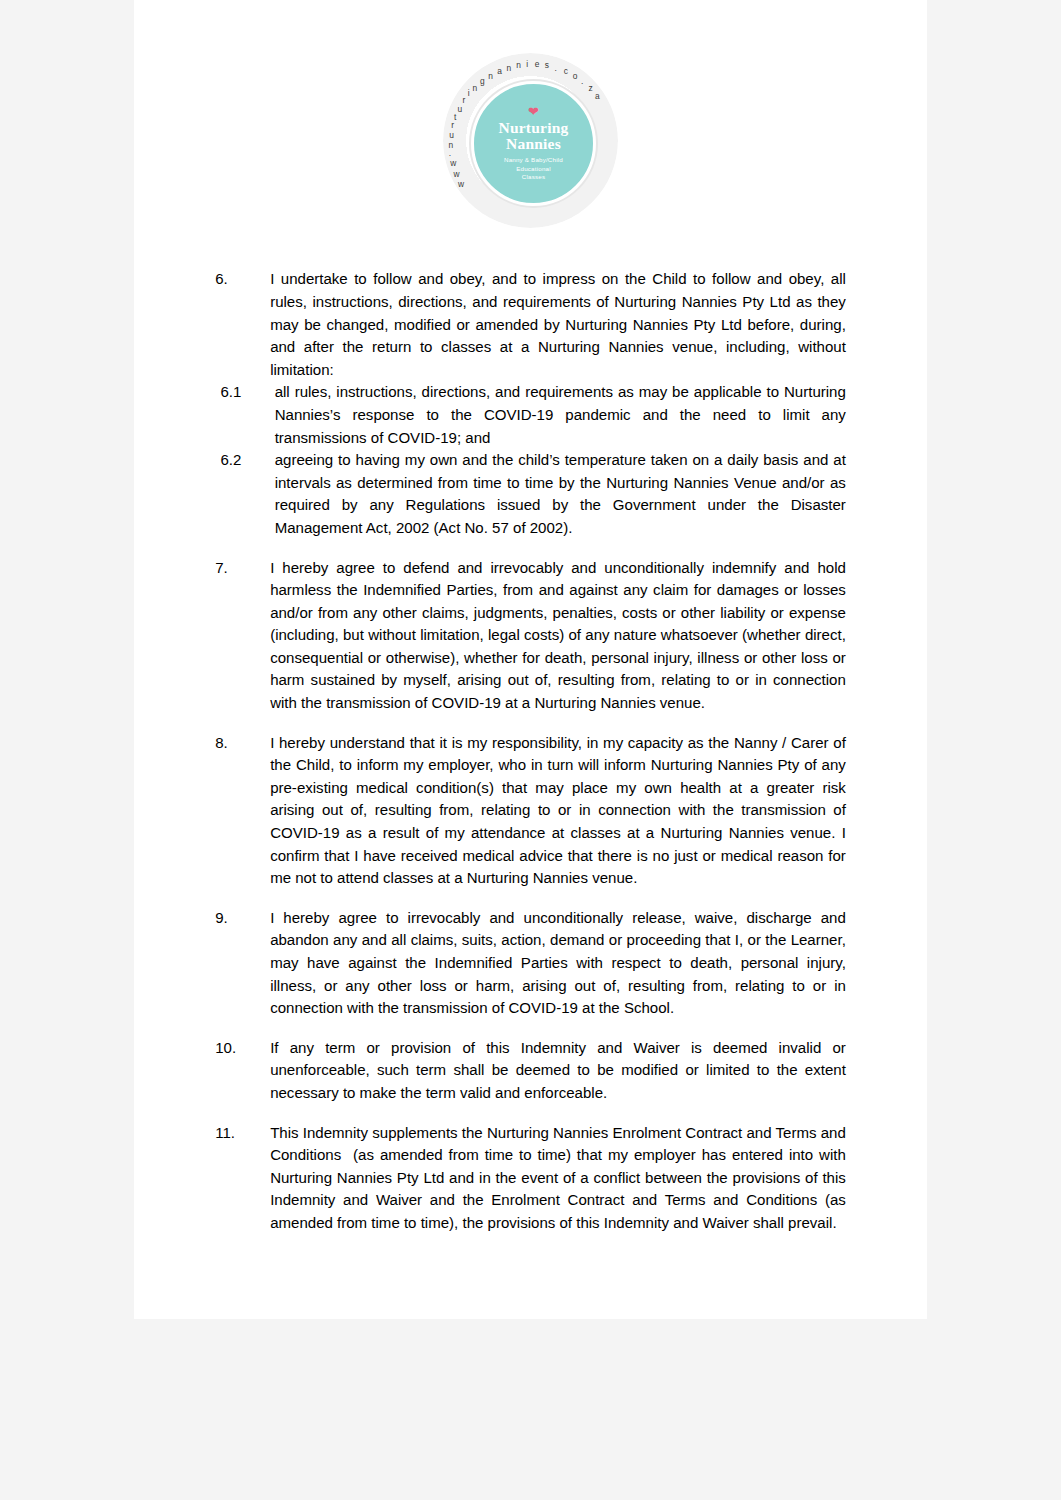w w w . n u r t u r i n g n a n n i e s . c o . z a
❤
Nurturing
Nannies
Nanny & Baby/Child
Educational
Classes
6. I undertake to follow and obey, and to impress on the Child to follow and obey, all rules, instructions, directions, and requirements of Nurturing Nannies Pty Ltd as they may be changed, modified or amended by Nurturing Nannies Pty Ltd before, during, and after the return to classes at a Nurturing Nannies venue, including, without limitation:
6.1 all rules, instructions, directions, and requirements as may be applicable to Nurturing Nannies’s response to the COVID-19 pandemic and the need to limit any transmissions of COVID-19; and
6.2 agreeing to having my own and the child’s temperature taken on a daily basis and at intervals as determined from time to time by the Nurturing Nannies Venue and/or as required by any Regulations issued by the Government under the Disaster Management Act, 2002 (Act No. 57 of 2002).
7. I hereby agree to defend and irrevocably and unconditionally indemnify and hold harmless the Indemnified Parties, from and against any claim for damages or losses and/or from any other claims, judgments, penalties, costs or other liability or expense (including, but without limitation, legal costs) of any nature whatsoever (whether direct, consequential or otherwise), whether for death, personal injury, illness or other loss or harm sustained by myself, arising out of, resulting from, relating to or in connection with the transmission of COVID-19 at a Nurturing Nannies venue.
8. I hereby understand that it is my responsibility, in my capacity as the Nanny / Carer of the Child, to inform my employer, who in turn will inform Nurturing Nannies Pty of any pre-existing medical condition(s) that may place my own health at a greater risk arising out of, resulting from, relating to or in connection with the transmission of COVID-19 as a result of my attendance at classes at a Nurturing Nannies venue. I confirm that I have received medical advice that there is no just or medical reason for me not to attend classes at a Nurturing Nannies venue.
9. I hereby agree to irrevocably and unconditionally release, waive, discharge and abandon any and all claims, suits, action, demand or proceeding that I, or the Learner, may have against the Indemnified Parties with respect to death, personal injury, illness, or any other loss or harm, arising out of, resulting from, relating to or in connection with the transmission of COVID-19 at the School.
10. If any term or provision of this Indemnity and Waiver is deemed invalid or unenforceable, such term shall be deemed to be modified or limited to the extent necessary to make the term valid and enforceable.
11. This Indemnity supplements the Nurturing Nannies Enrolment Contract and Terms and Conditions (as amended from time to time) that my employer has entered into with Nurturing Nannies Pty Ltd and in the event of a conflict between the provisions of this Indemnity and Waiver and the Enrolment Contract and Terms and Conditions (as amended from time to time), the provisions of this Indemnity and Waiver shall prevail.